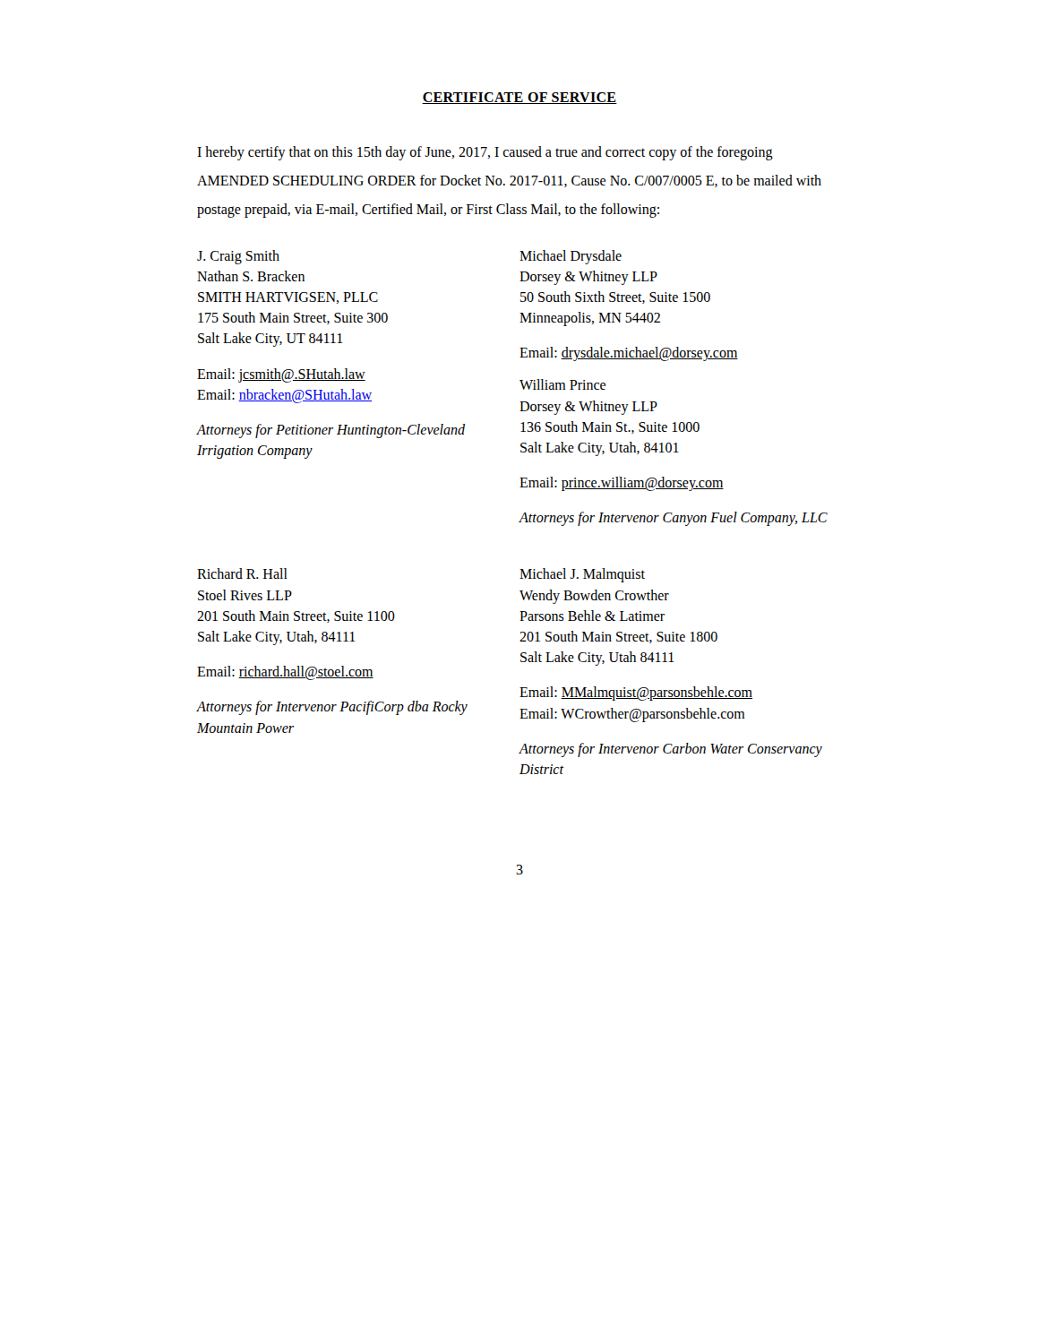Certificate of Service
I hereby certify that on this 15th day of June, 2017, I caused a true and correct copy of the foregoing AMENDED SCHEDULING ORDER for Docket No. 2017-011, Cause No. C/007/0005 E, to be mailed with postage prepaid, via E-mail, Certified Mail, or First Class Mail, to the following:
| J. Craig Smith Nathan S. Bracken SMITH HARTVIGSEN, PLLC 175 South Main Street, Suite 300 Salt Lake City, UT 84111 Email: jcsmith@.SHutah.law Email: nbracken@SHutah.law Attorneys for Petitioner Huntington-Cleveland Irrigation Company | Michael Drysdale Dorsey & Whitney LLP 50 South Sixth Street, Suite 1500 Minneapolis, MN 54402 Email: drysdale.michael@dorsey.com William Prince Dorsey & Whitney LLP 136 South Main St., Suite 1000 Salt Lake City, Utah, 84101 Email: prince.william@dorsey.com Attorneys for Intervenor Canyon Fuel Company, LLC |
| Richard R. Hall Stoel Rives LLP 201 South Main Street, Suite 1100 Salt Lake City, Utah, 84111 Email: richard.hall@stoel.com Attorneys for Intervenor PacifiCorp dba Rocky Mountain Power | Michael J. Malmquist Wendy Bowden Crowther Parsons Behle & Latimer 201 South Main Street, Suite 1800 Salt Lake City, Utah 84111 Email: MMalmquist@parsonsbehle.com Email: WCrowther@parsonsbehle.com Attorneys for Intervenor Carbon Water Conservancy District |
3